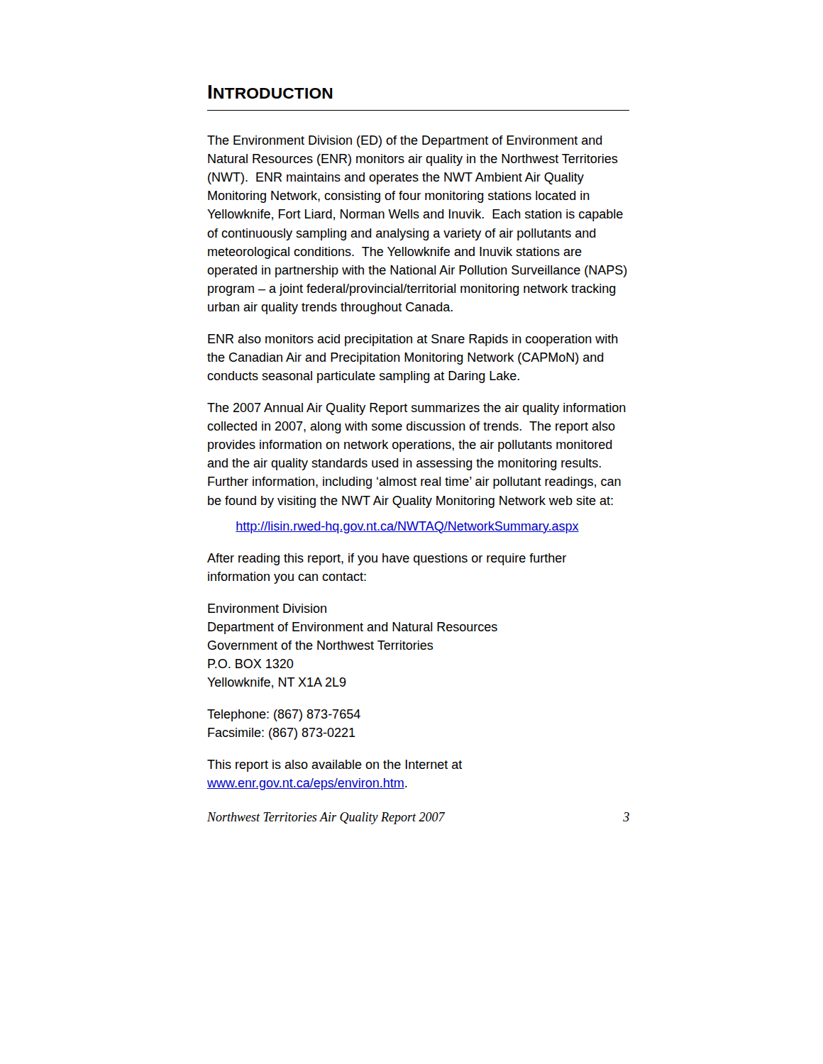Introduction
The Environment Division (ED) of the Department of Environment and Natural Resources (ENR) monitors air quality in the Northwest Territories (NWT). ENR maintains and operates the NWT Ambient Air Quality Monitoring Network, consisting of four monitoring stations located in Yellowknife, Fort Liard, Norman Wells and Inuvik. Each station is capable of continuously sampling and analysing a variety of air pollutants and meteorological conditions. The Yellowknife and Inuvik stations are operated in partnership with the National Air Pollution Surveillance (NAPS) program – a joint federal/provincial/territorial monitoring network tracking urban air quality trends throughout Canada.
ENR also monitors acid precipitation at Snare Rapids in cooperation with the Canadian Air and Precipitation Monitoring Network (CAPMoN) and conducts seasonal particulate sampling at Daring Lake.
The 2007 Annual Air Quality Report summarizes the air quality information collected in 2007, along with some discussion of trends. The report also provides information on network operations, the air pollutants monitored and the air quality standards used in assessing the monitoring results. Further information, including ‘almost real time’ air pollutant readings, can be found by visiting the NWT Air Quality Monitoring Network web site at:
http://lisin.rwed-hq.gov.nt.ca/NWTAQ/NetworkSummary.aspx
After reading this report, if you have questions or require further information you can contact:
Environment Division
Department of Environment and Natural Resources
Government of the Northwest Territories
P.O. BOX 1320
Yellowknife, NT X1A 2L9
Telephone: (867) 873-7654
Facsimile: (867) 873-0221
This report is also available on the Internet at www.enr.gov.nt.ca/eps/environ.htm.
Northwest Territories Air Quality Report 2007 3